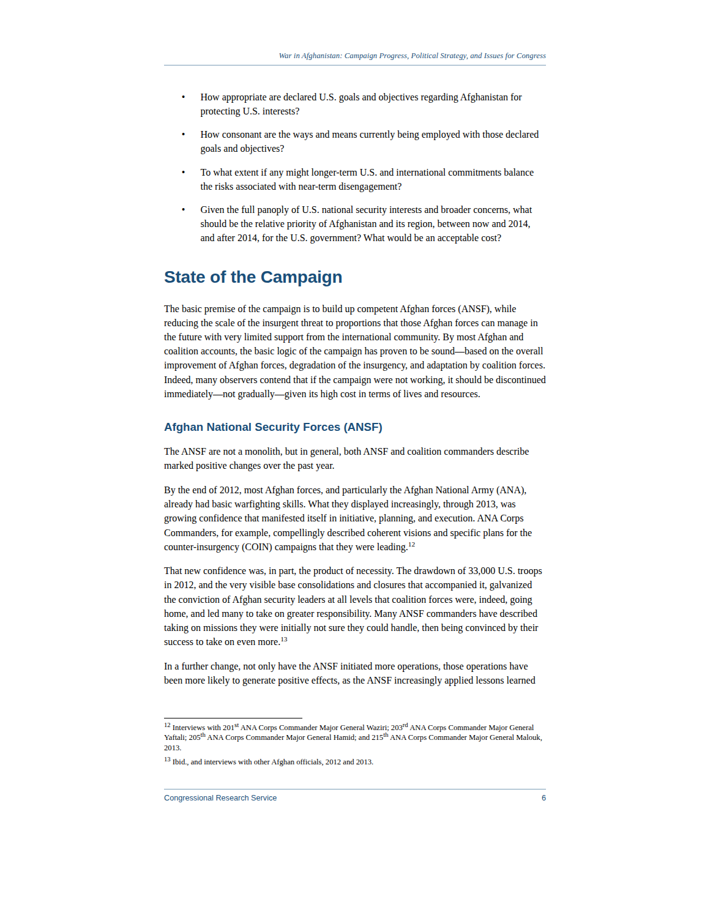War in Afghanistan: Campaign Progress, Political Strategy, and Issues for Congress
How appropriate are declared U.S. goals and objectives regarding Afghanistan for protecting U.S. interests?
How consonant are the ways and means currently being employed with those declared goals and objectives?
To what extent if any might longer-term U.S. and international commitments balance the risks associated with near-term disengagement?
Given the full panoply of U.S. national security interests and broader concerns, what should be the relative priority of Afghanistan and its region, between now and 2014, and after 2014, for the U.S. government? What would be an acceptable cost?
State of the Campaign
The basic premise of the campaign is to build up competent Afghan forces (ANSF), while reducing the scale of the insurgent threat to proportions that those Afghan forces can manage in the future with very limited support from the international community. By most Afghan and coalition accounts, the basic logic of the campaign has proven to be sound—based on the overall improvement of Afghan forces, degradation of the insurgency, and adaptation by coalition forces. Indeed, many observers contend that if the campaign were not working, it should be discontinued immediately—not gradually—given its high cost in terms of lives and resources.
Afghan National Security Forces (ANSF)
The ANSF are not a monolith, but in general, both ANSF and coalition commanders describe marked positive changes over the past year.
By the end of 2012, most Afghan forces, and particularly the Afghan National Army (ANA), already had basic warfighting skills. What they displayed increasingly, through 2013, was growing confidence that manifested itself in initiative, planning, and execution. ANA Corps Commanders, for example, compellingly described coherent visions and specific plans for the counter-insurgency (COIN) campaigns that they were leading.12
That new confidence was, in part, the product of necessity. The drawdown of 33,000 U.S. troops in 2012, and the very visible base consolidations and closures that accompanied it, galvanized the conviction of Afghan security leaders at all levels that coalition forces were, indeed, going home, and led many to take on greater responsibility. Many ANSF commanders have described taking on missions they were initially not sure they could handle, then being convinced by their success to take on even more.13
In a further change, not only have the ANSF initiated more operations, those operations have been more likely to generate positive effects, as the ANSF increasingly applied lessons learned
12 Interviews with 201st ANA Corps Commander Major General Waziri; 203rd ANA Corps Commander Major General Yaftali; 205th ANA Corps Commander Major General Hamid; and 215th ANA Corps Commander Major General Malouk, 2013.
13 Ibid., and interviews with other Afghan officials, 2012 and 2013.
Congressional Research Service 6